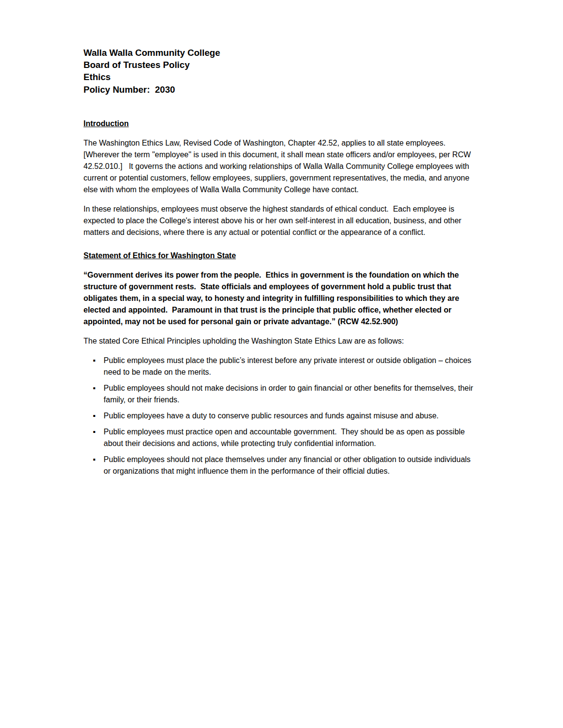Walla Walla Community College
Board of Trustees Policy
Ethics
Policy Number: 2030
Introduction
The Washington Ethics Law, Revised Code of Washington, Chapter 42.52, applies to all state employees. [Wherever the term "employee" is used in this document, it shall mean state officers and/or employees, per RCW 42.52.010.] It governs the actions and working relationships of Walla Walla Community College employees with current or potential customers, fellow employees, suppliers, government representatives, the media, and anyone else with whom the employees of Walla Walla Community College have contact.
In these relationships, employees must observe the highest standards of ethical conduct. Each employee is expected to place the College's interest above his or her own self-interest in all education, business, and other matters and decisions, where there is any actual or potential conflict or the appearance of a conflict.
Statement of Ethics for Washington State
“Government derives its power from the people. Ethics in government is the foundation on which the structure of government rests. State officials and employees of government hold a public trust that obligates them, in a special way, to honesty and integrity in fulfilling responsibilities to which they are elected and appointed. Paramount in that trust is the principle that public office, whether elected or appointed, may not be used for personal gain or private advantage.” (RCW 42.52.900)
The stated Core Ethical Principles upholding the Washington State Ethics Law are as follows:
Public employees must place the public’s interest before any private interest or outside obligation – choices need to be made on the merits.
Public employees should not make decisions in order to gain financial or other benefits for themselves, their family, or their friends.
Public employees have a duty to conserve public resources and funds against misuse and abuse.
Public employees must practice open and accountable government. They should be as open as possible about their decisions and actions, while protecting truly confidential information.
Public employees should not place themselves under any financial or other obligation to outside individuals or organizations that might influence them in the performance of their official duties.